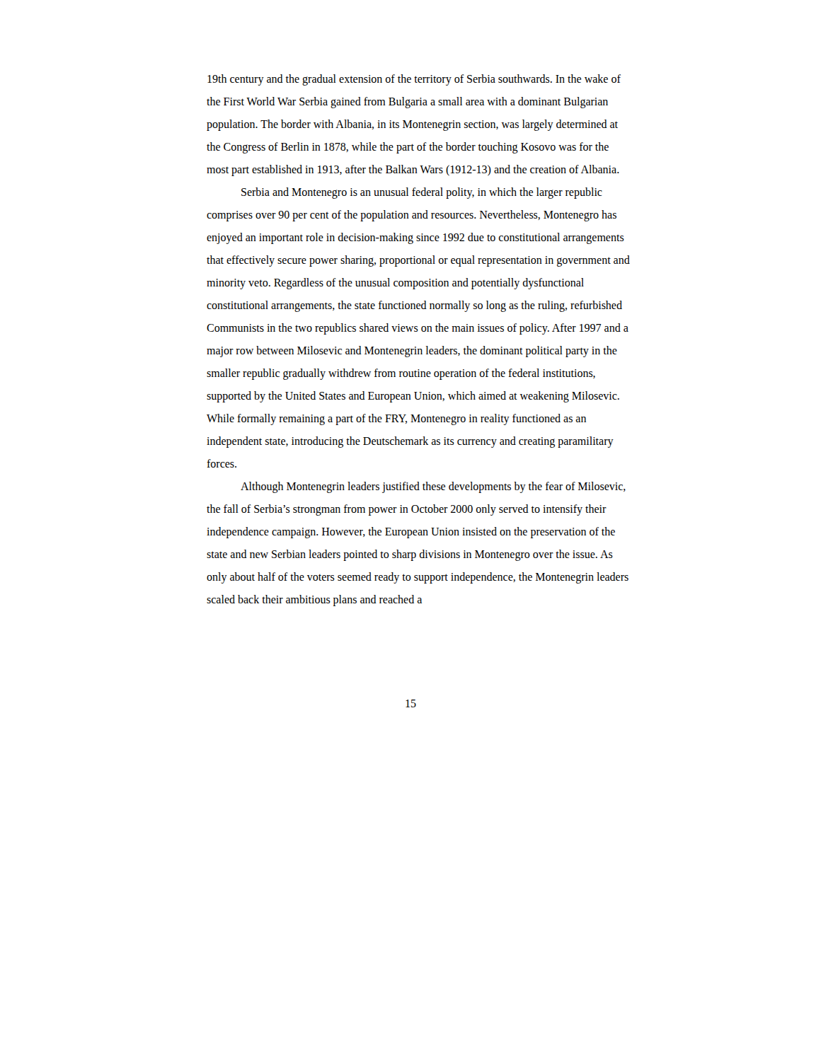19th century and the gradual extension of the territory of Serbia southwards. In the wake of the First World War Serbia gained from Bulgaria a small area with a dominant Bulgarian population. The border with Albania, in its Montenegrin section, was largely determined at the Congress of Berlin in 1878, while the part of the border touching Kosovo was for the most part established in 1913, after the Balkan Wars (1912-13) and the creation of Albania.
Serbia and Montenegro is an unusual federal polity, in which the larger republic comprises over 90 per cent of the population and resources. Nevertheless, Montenegro has enjoyed an important role in decision-making since 1992 due to constitutional arrangements that effectively secure power sharing, proportional or equal representation in government and minority veto. Regardless of the unusual composition and potentially dysfunctional constitutional arrangements, the state functioned normally so long as the ruling, refurbished Communists in the two republics shared views on the main issues of policy. After 1997 and a major row between Milosevic and Montenegrin leaders, the dominant political party in the smaller republic gradually withdrew from routine operation of the federal institutions, supported by the United States and European Union, which aimed at weakening Milosevic. While formally remaining a part of the FRY, Montenegro in reality functioned as an independent state, introducing the Deutschemark as its currency and creating paramilitary forces.
Although Montenegrin leaders justified these developments by the fear of Milosevic, the fall of Serbia’s strongman from power in October 2000 only served to intensify their independence campaign. However, the European Union insisted on the preservation of the state and new Serbian leaders pointed to sharp divisions in Montenegro over the issue. As only about half of the voters seemed ready to support independence, the Montenegrin leaders scaled back their ambitious plans and reached a
15